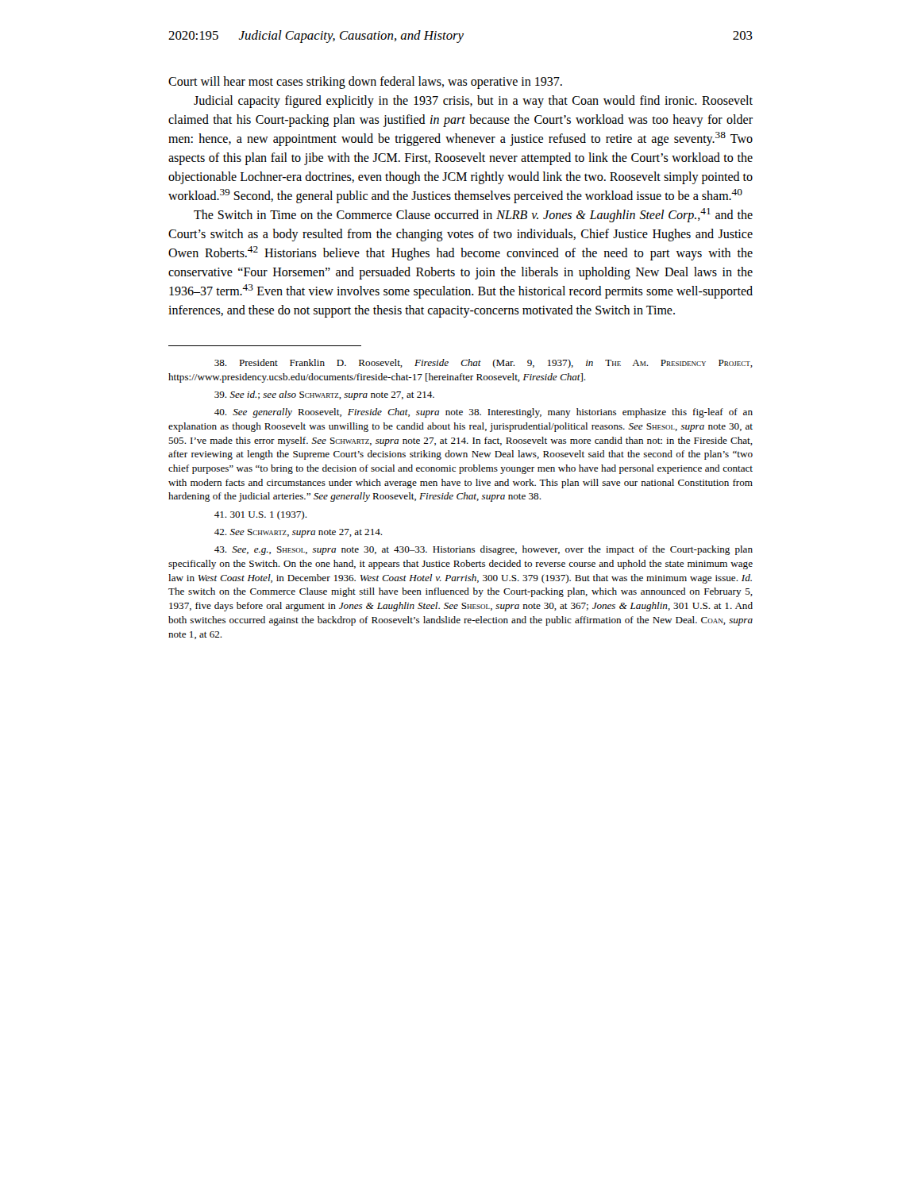2020:195 Judicial Capacity, Causation, and History 203
Court will hear most cases striking down federal laws, was operative in 1937.
Judicial capacity figured explicitly in the 1937 crisis, but in a way that Coan would find ironic. Roosevelt claimed that his Court-packing plan was justified in part because the Court’s workload was too heavy for older men: hence, a new appointment would be triggered whenever a justice refused to retire at age seventy.38 Two aspects of this plan fail to jibe with the JCM. First, Roosevelt never attempted to link the Court’s workload to the objectionable Lochner-era doctrines, even though the JCM rightly would link the two. Roosevelt simply pointed to workload.39 Second, the general public and the Justices themselves perceived the workload issue to be a sham.40
The Switch in Time on the Commerce Clause occurred in NLRB v. Jones & Laughlin Steel Corp.,41 and the Court’s switch as a body resulted from the changing votes of two individuals, Chief Justice Hughes and Justice Owen Roberts.42 Historians believe that Hughes had become convinced of the need to part ways with the conservative “Four Horsemen” and persuaded Roberts to join the liberals in upholding New Deal laws in the 1936–37 term.43 Even that view involves some speculation. But the historical record permits some well-supported inferences, and these do not support the thesis that capacity-concerns motivated the Switch in Time.
38. President Franklin D. Roosevelt, Fireside Chat (Mar. 9, 1937), in The Am. Presidency Project, https://www.presidency.ucsb.edu/documents/fireside-chat-17 [hereinafter Roosevelt, Fireside Chat].
39. See id.; see also Schwartz, supra note 27, at 214.
40. See generally Roosevelt, Fireside Chat, supra note 38. Interestingly, many historians emphasize this fig-leaf of an explanation as though Roosevelt was unwilling to be candid about his real, jurisprudential/political reasons. See Shesol, supra note 30, at 505. I’ve made this error myself. See Schwartz, supra note 27, at 214. In fact, Roosevelt was more candid than not: in the Fireside Chat, after reviewing at length the Supreme Court’s decisions striking down New Deal laws, Roosevelt said that the second of the plan’s “two chief purposes” was “to bring to the decision of social and economic problems younger men who have had personal experience and contact with modern facts and circumstances under which average men have to live and work. This plan will save our national Constitution from hardening of the judicial arteries.” See generally Roosevelt, Fireside Chat, supra note 38.
41. 301 U.S. 1 (1937).
42. See Schwartz, supra note 27, at 214.
43. See, e.g., Shesol, supra note 30, at 430–33. Historians disagree, however, over the impact of the Court-packing plan specifically on the Switch. On the one hand, it appears that Justice Roberts decided to reverse course and uphold the state minimum wage law in West Coast Hotel, in December 1936. West Coast Hotel v. Parrish, 300 U.S. 379 (1937). But that was the minimum wage issue. Id. The switch on the Commerce Clause might still have been influenced by the Court-packing plan, which was announced on February 5, 1937, five days before oral argument in Jones & Laughlin Steel. See Shesol, supra note 30, at 367; Jones & Laughlin, 301 U.S. at 1. And both switches occurred against the backdrop of Roosevelt’s landslide re-election and the public affirmation of the New Deal. Coan, supra note 1, at 62.